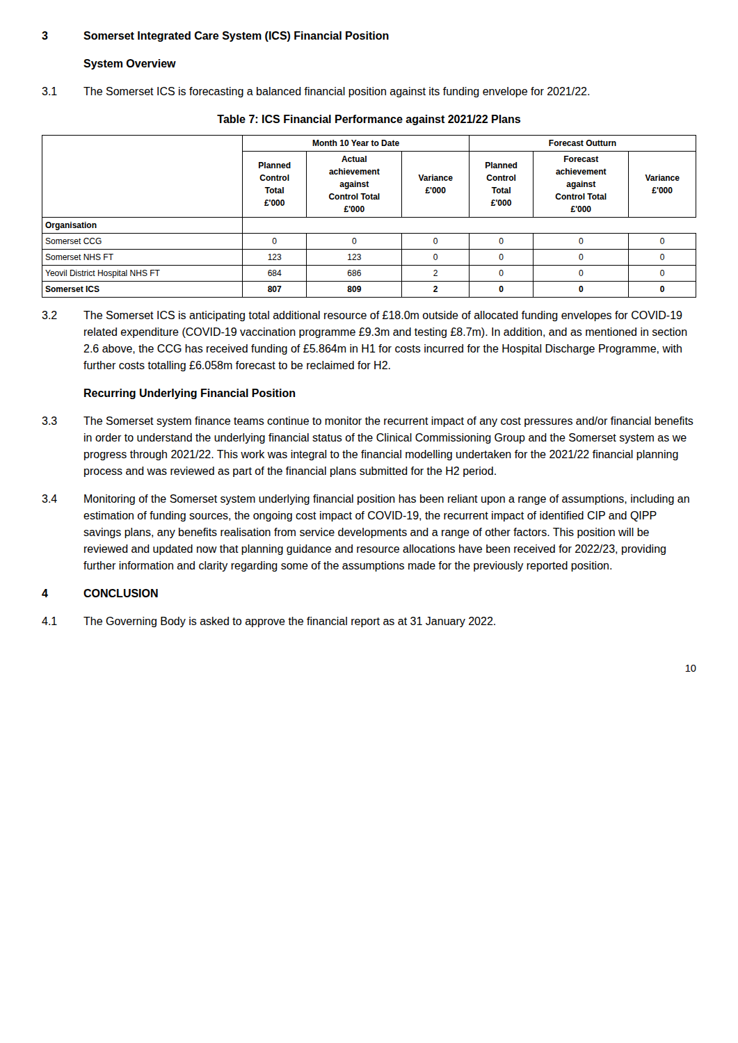3
Somerset Integrated Care System (ICS) Financial Position
System Overview
3.1
The Somerset ICS is forecasting a balanced financial position against its funding envelope for 2021/22.
Table 7: ICS Financial Performance against 2021/22 Plans
| | Month 10 Year to Date | Forecast Outturn |
| --- | --- | --- |
| Planned Control Total £'000 | Actual achievement against Control Total £'000 | Variance £'000 | Planned Control Total £'000 | Forecast achievement against Control Total £'000 | Variance £'000 |
| Organisation | |
| Somerset CCG | 0 | 0 | 0 | 0 | 0 | 0 |
| Somerset NHS FT | 123 | 123 | 0 | 0 | 0 | 0 |
| Yeovil District Hospital NHS FT | 684 | 686 | 2 | 0 | 0 | 0 |
| Somerset ICS | 807 | 809 | 2 | 0 | 0 | 0 |
3.2
The Somerset ICS is anticipating total additional resource of £18.0m outside of allocated funding envelopes for COVID-19 related expenditure (COVID-19 vaccination programme £9.3m and testing £8.7m). In addition, and as mentioned in section 2.6 above, the CCG has received funding of £5.864m in H1 for costs incurred for the Hospital Discharge Programme, with further costs totalling £6.058m forecast to be reclaimed for H2.
Recurring Underlying Financial Position
3.3
The Somerset system finance teams continue to monitor the recurrent impact of any cost pressures and/or financial benefits in order to understand the underlying financial status of the Clinical Commissioning Group and the Somerset system as we progress through 2021/22. This work was integral to the financial modelling undertaken for the 2021/22 financial planning process and was reviewed as part of the financial plans submitted for the H2 period.
3.4
Monitoring of the Somerset system underlying financial position has been reliant upon a range of assumptions, including an estimation of funding sources, the ongoing cost impact of COVID-19, the recurrent impact of identified CIP and QIPP savings plans, any benefits realisation from service developments and a range of other factors. This position will be reviewed and updated now that planning guidance and resource allocations have been received for 2022/23, providing further information and clarity regarding some of the assumptions made for the previously reported position.
4
CONCLUSION
4.1
The Governing Body is asked to approve the financial report as at 31 January 2022.
10